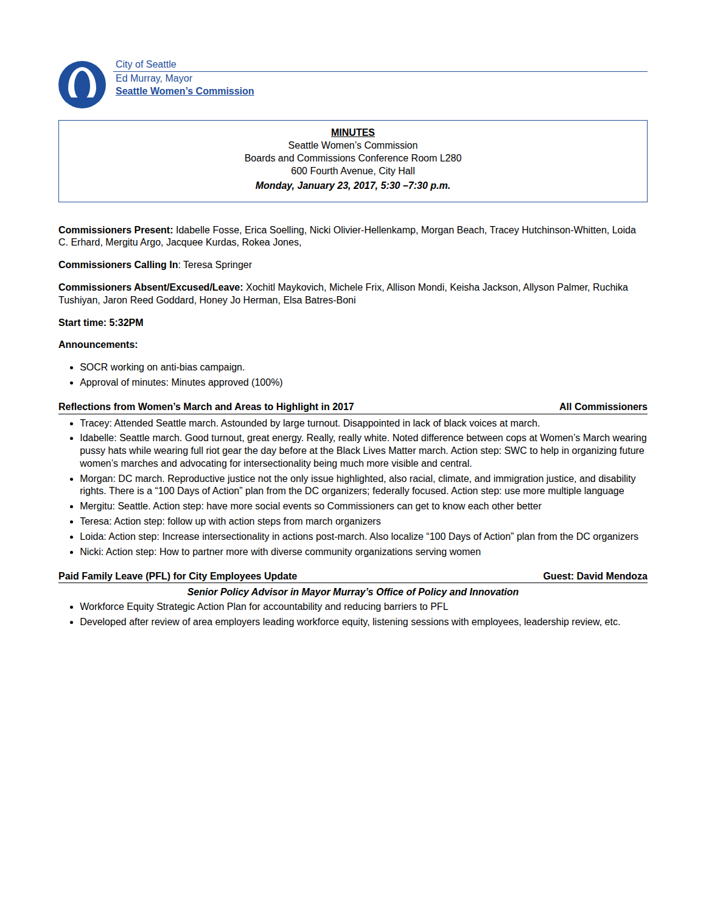City of Seattle
Ed Murray, Mayor
Seattle Women’s Commission
MINUTES
Seattle Women’s Commission
Boards and Commissions Conference Room L280
600 Fourth Avenue, City Hall
Monday, January 23, 2017, 5:30 –7:30 p.m.
Commissioners Present: Idabelle Fosse, Erica Soelling, Nicki Olivier-Hellenkamp, Morgan Beach, Tracey Hutchinson-Whitten, Loida C. Erhard, Mergitu Argo, Jacquee Kurdas, Rokea Jones,
Commissioners Calling In: Teresa Springer
Commissioners Absent/Excused/Leave: Xochitl Maykovich, Michele Frix, Allison Mondi, Keisha Jackson, Allyson Palmer, Ruchika Tushiyan, Jaron Reed Goddard, Honey Jo Herman, Elsa Batres-Boni
Start time: 5:32PM
Announcements:
SOCR working on anti-bias campaign.
Approval of minutes: Minutes approved (100%)
Reflections from Women’s March and Areas to Highlight in 2017 All Commissioners
Tracey: Attended Seattle march. Astounded by large turnout. Disappointed in lack of black voices at march.
Idabelle: Seattle march. Good turnout, great energy. Really, really white. Noted difference between cops at Women’s March wearing pussy hats while wearing full riot gear the day before at the Black Lives Matter march. Action step: SWC to help in organizing future women’s marches and advocating for intersectionality being much more visible and central.
Morgan: DC march. Reproductive justice not the only issue highlighted, also racial, climate, and immigration justice, and disability rights. There is a “100 Days of Action” plan from the DC organizers; federally focused. Action step: use more multiple language
Mergitu: Seattle. Action step: have more social events so Commissioners can get to know each other better
Teresa: Action step: follow up with action steps from march organizers
Loida: Action step: Increase intersectionality in actions post-march. Also localize “100 Days of Action” plan from the DC organizers
Nicki: Action step: How to partner more with diverse community organizations serving women
Paid Family Leave (PFL) for City Employees Update Guest: David Mendoza
Senior Policy Advisor in Mayor Murray’s Office of Policy and Innovation
Workforce Equity Strategic Action Plan for accountability and reducing barriers to PFL
Developed after review of area employers leading workforce equity, listening sessions with employees, leadership review, etc.